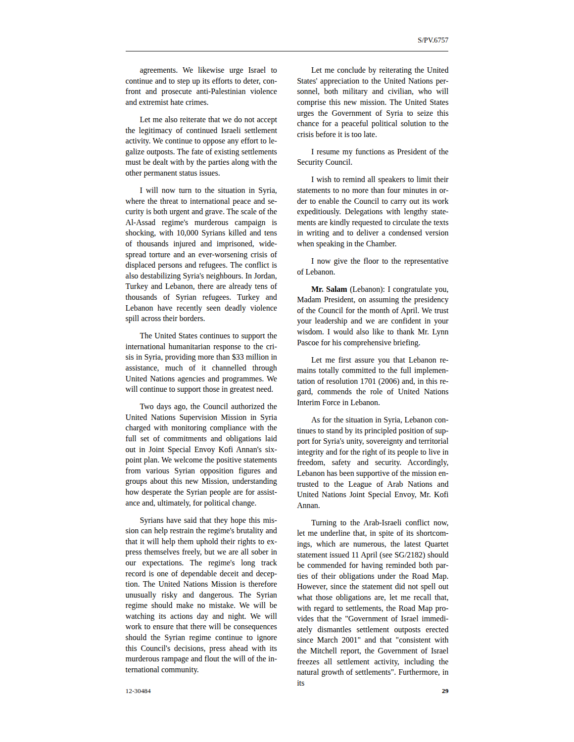S/PV.6757
agreements. We likewise urge Israel to continue and to step up its efforts to deter, confront and prosecute anti-Palestinian violence and extremist hate crimes.
Let me also reiterate that we do not accept the legitimacy of continued Israeli settlement activity. We continue to oppose any effort to legalize outposts. The fate of existing settlements must be dealt with by the parties along with the other permanent status issues.
I will now turn to the situation in Syria, where the threat to international peace and security is both urgent and grave. The scale of the Al-Assad regime's murderous campaign is shocking, with 10,000 Syrians killed and tens of thousands injured and imprisoned, widespread torture and an ever-worsening crisis of displaced persons and refugees. The conflict is also destabilizing Syria's neighbours. In Jordan, Turkey and Lebanon, there are already tens of thousands of Syrian refugees. Turkey and Lebanon have recently seen deadly violence spill across their borders.
The United States continues to support the international humanitarian response to the crisis in Syria, providing more than $33 million in assistance, much of it channelled through United Nations agencies and programmes. We will continue to support those in greatest need.
Two days ago, the Council authorized the United Nations Supervision Mission in Syria charged with monitoring compliance with the full set of commitments and obligations laid out in Joint Special Envoy Kofi Annan's six-point plan. We welcome the positive statements from various Syrian opposition figures and groups about this new Mission, understanding how desperate the Syrian people are for assistance and, ultimately, for political change.
Syrians have said that they hope this mission can help restrain the regime's brutality and that it will help them uphold their rights to express themselves freely, but we are all sober in our expectations. The regime's long track record is one of dependable deceit and deception. The United Nations Mission is therefore unusually risky and dangerous. The Syrian regime should make no mistake. We will be watching its actions day and night. We will work to ensure that there will be consequences should the Syrian regime continue to ignore this Council's decisions, press ahead with its murderous rampage and flout the will of the international community.
Let me conclude by reiterating the United States' appreciation to the United Nations personnel, both military and civilian, who will comprise this new mission. The United States urges the Government of Syria to seize this chance for a peaceful political solution to the crisis before it is too late.
I resume my functions as President of the Security Council.
I wish to remind all speakers to limit their statements to no more than four minutes in order to enable the Council to carry out its work expeditiously. Delegations with lengthy statements are kindly requested to circulate the texts in writing and to deliver a condensed version when speaking in the Chamber.
I now give the floor to the representative of Lebanon.
Mr. Salam (Lebanon): I congratulate you, Madam President, on assuming the presidency of the Council for the month of April. We trust your leadership and we are confident in your wisdom. I would also like to thank Mr. Lynn Pascoe for his comprehensive briefing.
Let me first assure you that Lebanon remains totally committed to the full implementation of resolution 1701 (2006) and, in this regard, commends the role of United Nations Interim Force in Lebanon.
As for the situation in Syria, Lebanon continues to stand by its principled position of support for Syria's unity, sovereignty and territorial integrity and for the right of its people to live in freedom, safety and security. Accordingly, Lebanon has been supportive of the mission entrusted to the League of Arab Nations and United Nations Joint Special Envoy, Mr. Kofi Annan.
Turning to the Arab-Israeli conflict now, let me underline that, in spite of its shortcomings, which are numerous, the latest Quartet statement issued 11 April (see SG/2182) should be commended for having reminded both parties of their obligations under the Road Map. However, since the statement did not spell out what those obligations are, let me recall that, with regard to settlements, the Road Map provides that the "Government of Israel immediately dismantles settlement outposts erected since March 2001" and that "consistent with the Mitchell report, the Government of Israel freezes all settlement activity, including the natural growth of settlements". Furthermore, in its
12-30484
29